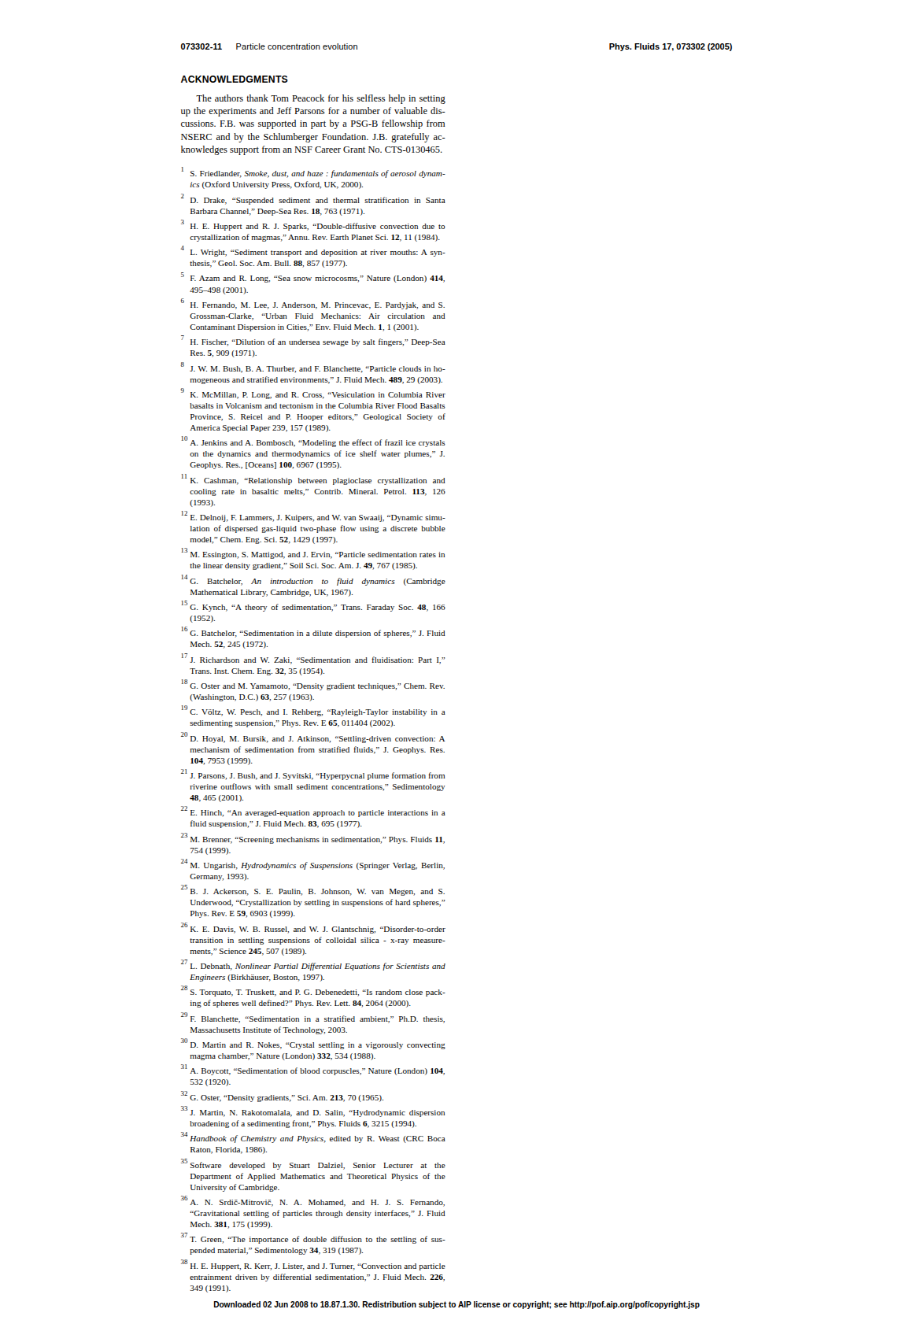073302-11 Particle concentration evolution
Phys. Fluids 17, 073302 (2005)
ACKNOWLEDGMENTS
The authors thank Tom Peacock for his selfless help in setting up the experiments and Jeff Parsons for a number of valuable discussions. F.B. was supported in part by a PSG-B fellowship from NSERC and by the Schlumberger Foundation. J.B. gratefully acknowledges support from an NSF Career Grant No. CTS-0130465.
1 S. Friedlander, Smoke, dust, and haze : fundamentals of aerosol dynamics (Oxford University Press, Oxford, UK, 2000).
2 D. Drake, “Suspended sediment and thermal stratification in Santa Barbara Channel,” Deep-Sea Res. 18, 763 (1971).
3 H. E. Huppert and R. J. Sparks, “Double-diffusive convection due to crystallization of magmas,” Annu. Rev. Earth Planet Sci. 12, 11 (1984).
4 L. Wright, “Sediment transport and deposition at river mouths: A synthesis,” Geol. Soc. Am. Bull. 88, 857 (1977).
5 F. Azam and R. Long, “Sea snow microcosms,” Nature (London) 414, 495–498 (2001).
6 H. Fernando, M. Lee, J. Anderson, M. Princevac, E. Pardyjak, and S. Grossman-Clarke, “Urban Fluid Mechanics: Air circulation and Contaminant Dispersion in Cities,” Env. Fluid Mech. 1, 1 (2001).
7 H. Fischer, “Dilution of an undersea sewage by salt fingers,” Deep-Sea Res. 5, 909 (1971).
8 J. W. M. Bush, B. A. Thurber, and F. Blanchette, “Particle clouds in homogeneous and stratified environments,” J. Fluid Mech. 489, 29 (2003).
9 K. McMillan, P. Long, and R. Cross, “Vesiculation in Columbia River basalts in Volcanism and tectonism in the Columbia River Flood Basalts Province, S. Reicel and P. Hooper editors,” Geological Society of America Special Paper 239, 157 (1989).
10 A. Jenkins and A. Bombosch, “Modeling the effect of frazil ice crystals on the dynamics and thermodynamics of ice shelf water plumes,” J. Geophys. Res., [Oceans] 100, 6967 (1995).
11 K. Cashman, “Relationship between plagioclase crystallization and cooling rate in basaltic melts,” Contrib. Mineral. Petrol. 113, 126 (1993).
12 E. Delnoij, F. Lammers, J. Kuipers, and W. van Swaaij, “Dynamic simulation of dispersed gas-liquid two-phase flow using a discrete bubble model,” Chem. Eng. Sci. 52, 1429 (1997).
13 M. Essington, S. Mattigod, and J. Ervin, “Particle sedimentation rates in the linear density gradient,” Soil Sci. Soc. Am. J. 49, 767 (1985).
14 G. Batchelor, An introduction to fluid dynamics (Cambridge Mathematical Library, Cambridge, UK, 1967).
15 G. Kynch, “A theory of sedimentation,” Trans. Faraday Soc. 48, 166 (1952).
16 G. Batchelor, “Sedimentation in a dilute dispersion of spheres,” J. Fluid Mech. 52, 245 (1972).
17 J. Richardson and W. Zaki, “Sedimentation and fluidisation: Part I,” Trans. Inst. Chem. Eng. 32, 35 (1954).
18 G. Oster and M. Yamamoto, “Density gradient techniques,” Chem. Rev. (Washington, D.C.) 63, 257 (1963).
19 C. Völtz, W. Pesch, and I. Rehberg, “Rayleigh-Taylor instability in a sedimenting suspension,” Phys. Rev. E 65, 011404 (2002).
20 D. Hoyal, M. Bursik, and J. Atkinson, “Settling-driven convection: A mechanism of sedimentation from stratified fluids,” J. Geophys. Res. 104, 7953 (1999).
21 J. Parsons, J. Bush, and J. Syvitski, “Hyperpycnal plume formation from riverine outflows with small sediment concentrations,” Sedimentology 48, 465 (2001).
22 E. Hinch, “An averaged-equation approach to particle interactions in a fluid suspension,” J. Fluid Mech. 83, 695 (1977).
23 M. Brenner, “Screening mechanisms in sedimentation,” Phys. Fluids 11, 754 (1999).
24 M. Ungarish, Hydrodynamics of Suspensions (Springer Verlag, Berlin, Germany, 1993).
25 B. J. Ackerson, S. E. Paulin, B. Johnson, W. van Megen, and S. Underwood, “Crystallization by settling in suspensions of hard spheres,” Phys. Rev. E 59, 6903 (1999).
26 K. E. Davis, W. B. Russel, and W. J. Glantschnig, “Disorder-to-order transition in settling suspensions of colloidal silica - x-ray measurements,” Science 245, 507 (1989).
27 L. Debnath, Nonlinear Partial Differential Equations for Scientists and Engineers (Birkhäuser, Boston, 1997).
28 S. Torquato, T. Truskett, and P. G. Debenedetti, “Is random close packing of spheres well defined?” Phys. Rev. Lett. 84, 2064 (2000).
29 F. Blanchette, “Sedimentation in a stratified ambient,” Ph.D. thesis, Massachusetts Institute of Technology, 2003.
30 D. Martin and R. Nokes, “Crystal settling in a vigorously convecting magma chamber,” Nature (London) 332, 534 (1988).
31 A. Boycott, “Sedimentation of blood corpuscles,” Nature (London) 104, 532 (1920).
32 G. Oster, “Density gradients,” Sci. Am. 213, 70 (1965).
33 J. Martin, N. Rakotomalala, and D. Salin, “Hydrodynamic dispersion broadening of a sedimenting front,” Phys. Fluids 6, 3215 (1994).
34 Handbook of Chemistry and Physics, edited by R. Weast (CRC Boca Raton, Florida, 1986).
35 Software developed by Stuart Dalziel, Senior Lecturer at the Department of Applied Mathematics and Theoretical Physics of the University of Cambridge.
36 A. N. Srdič-Mitrovič, N. A. Mohamed, and H. J. S. Fernando, “Gravitational settling of particles through density interfaces,” J. Fluid Mech. 381, 175 (1999).
37 T. Green, “The importance of double diffusion to the settling of suspended material,” Sedimentology 34, 319 (1987).
38 H. E. Huppert, R. Kerr, J. Lister, and J. Turner, “Convection and particle entrainment driven by differential sedimentation,” J. Fluid Mech. 226, 349 (1991).
Downloaded 02 Jun 2008 to 18.87.1.30. Redistribution subject to AIP license or copyright; see http://pof.aip.org/pof/copyright.jsp